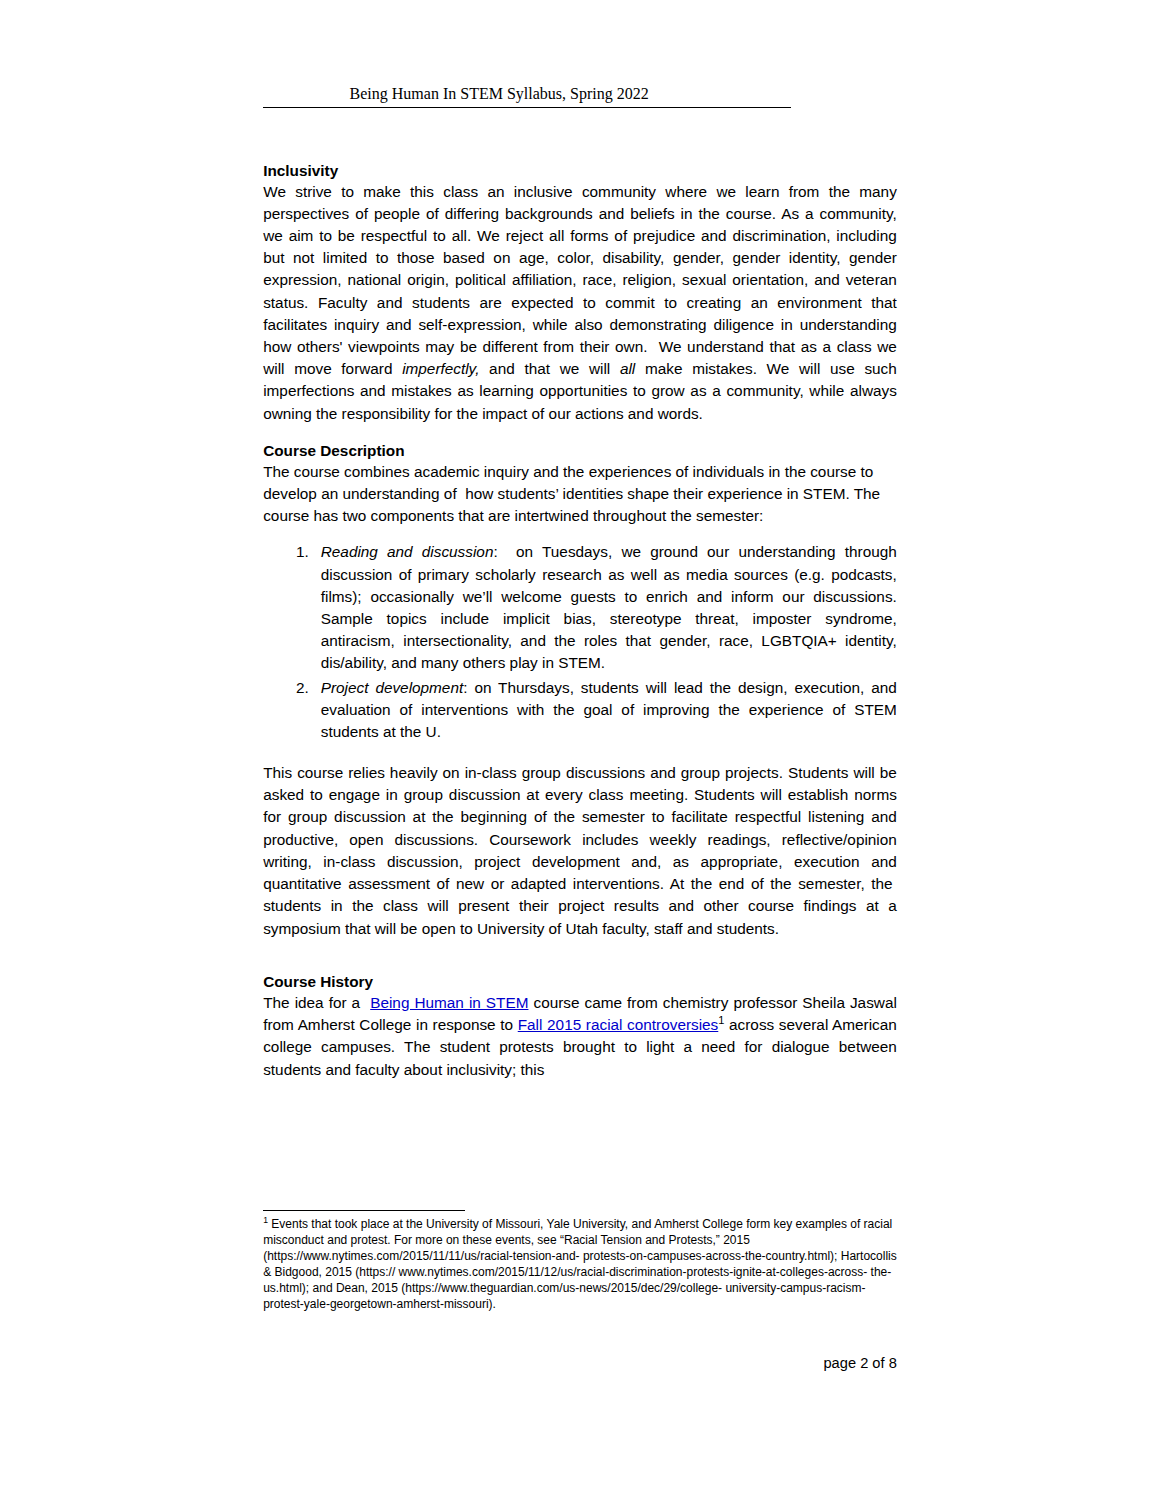Being Human In STEM Syllabus, Spring 2022
Inclusivity
We strive to make this class an inclusive community where we learn from the many perspectives of people of differing backgrounds and beliefs in the course. As a community, we aim to be respectful to all. We reject all forms of prejudice and discrimination, including but not limited to those based on age, color, disability, gender, gender identity, gender expression, national origin, political affiliation, race, religion, sexual orientation, and veteran status. Faculty and students are expected to commit to creating an environment that facilitates inquiry and self-expression, while also demonstrating diligence in understanding how others' viewpoints may be different from their own. We understand that as a class we will move forward imperfectly, and that we will all make mistakes. We will use such imperfections and mistakes as learning opportunities to grow as a community, while always owning the responsibility for the impact of our actions and words.
Course Description
The course combines academic inquiry and the experiences of individuals in the course to develop an understanding of how students’ identities shape their experience in STEM. The course has two components that are intertwined throughout the semester:
Reading and discussion: on Tuesdays, we ground our understanding through discussion of primary scholarly research as well as media sources (e.g. podcasts, films); occasionally we’ll welcome guests to enrich and inform our discussions. Sample topics include implicit bias, stereotype threat, imposter syndrome, antiracism, intersectionality, and the roles that gender, race, LGBTQIA+ identity, dis/ability, and many others play in STEM.
Project development: on Thursdays, students will lead the design, execution, and evaluation of interventions with the goal of improving the experience of STEM students at the U.
This course relies heavily on in-class group discussions and group projects. Students will be asked to engage in group discussion at every class meeting. Students will establish norms for group discussion at the beginning of the semester to facilitate respectful listening and productive, open discussions. Coursework includes weekly readings, reflective/opinion writing, in-class discussion, project development and, as appropriate, execution and quantitative assessment of new or adapted interventions. At the end of the semester, the students in the class will present their project results and other course findings at a symposium that will be open to University of Utah faculty, staff and students.
Course History
The idea for a Being Human in STEM course came from chemistry professor Sheila Jaswal from Amherst College in response to Fall 2015 racial controversies1 across several American college campuses. The student protests brought to light a need for dialogue between students and faculty about inclusivity; this
1 Events that took place at the University of Missouri, Yale University, and Amherst College form key examples of racial misconduct and protest. For more on these events, see “Racial Tension and Protests,” 2015
(https://www.nytimes.com/2015/11/11/us/racial-tension-and- protests-on-campuses-across-the-country.html); Hartocollis & Bidgood, 2015 (https:// www.nytimes.com/2015/11/12/us/racial-discrimination-protests-ignite-at-colleges-across- the-us.html); and Dean, 2015 (https://www.theguardian.com/us-news/2015/dec/29/college- university-campus-racism-protest-yale-georgetown-amherst-missouri).
page 2 of 8